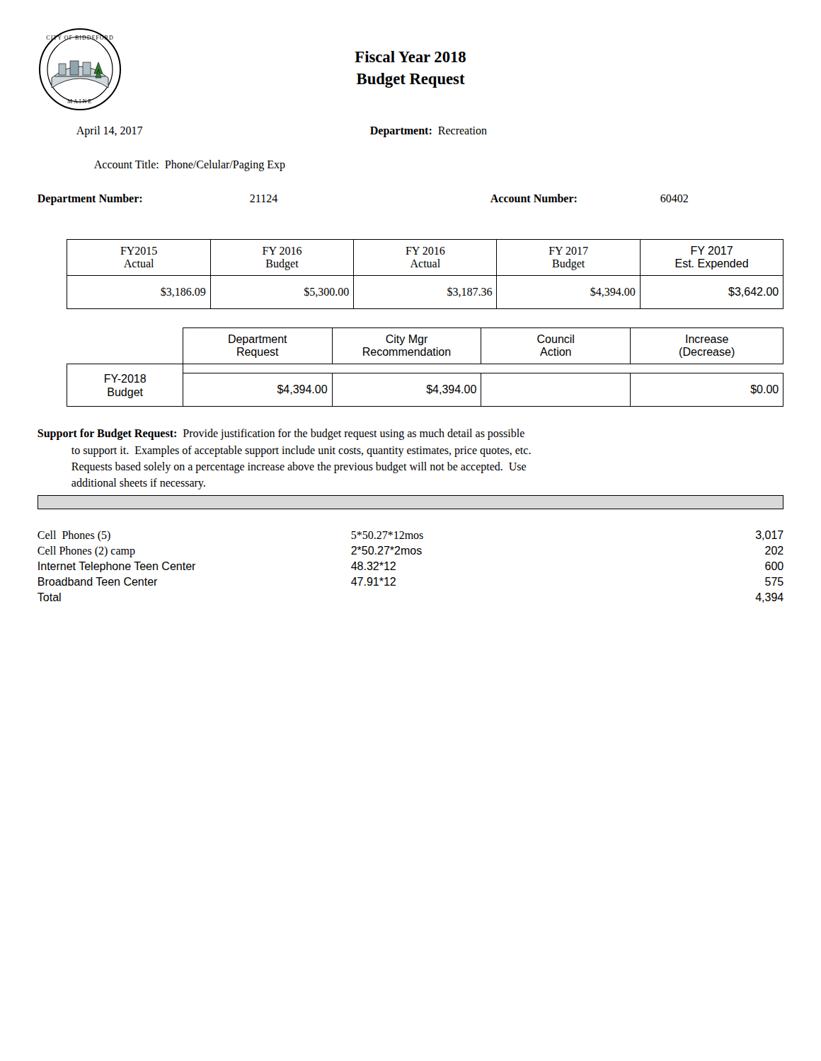CITY OF BIDDEFORD MAINE
Fiscal Year 2018
Budget Request
April 14, 2017
Department: Recreation
Account Title: Phone/Celular/Paging Exp
Department Number:
21124
Account Number:
60402
| | FY2015 Actual | FY 2016 Budget | FY 2016 Actual | FY 2017 Budget | FY 2017 Est. Expended |
| | $3,186.09 | $5,300.00 | $3,187.36 | $4,394.00 | $3,642.00 |
| | | Department Request | City Mgr Recommendation | Council Action | Increase (Decrease) |
| | FY-2018 Budget | | | | |
| | $4,394.00 | $4,394.00 | | $0.00 |
Support for Budget Request: Provide justification for the budget request using as much detail as possible
to support it. Examples of acceptable support include unit costs, quantity estimates, price quotes, etc.
Requests based solely on a percentage increase above the previous budget will not be accepted. Use
additional sheets if necessary.
| Cell Phones (5) | 5*50.27*12mos | 3,017 |
| Cell Phones (2) camp | 2*50.27*2mos | 202 |
| Internet Telephone Teen Center | 48.32*12 | 600 |
| Broadband Teen Center | 47.91*12 | 575 |
| Total | | 4,394 |